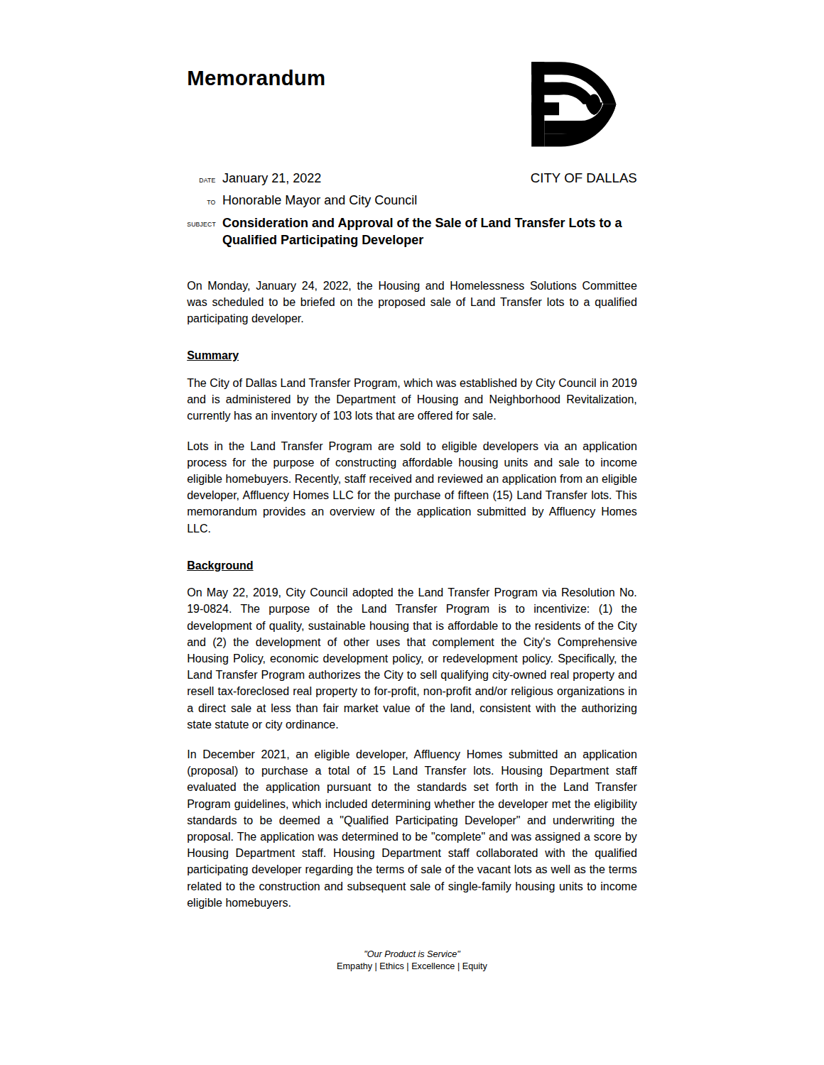Memorandum
Date January 21, 2022 CITY OF DALLAS
To Honorable Mayor and City Council
Subject Consideration and Approval of the Sale of Land Transfer Lots to a Qualified Participating Developer
On Monday, January 24, 2022, the Housing and Homelessness Solutions Committee was scheduled to be briefed on the proposed sale of Land Transfer lots to a qualified participating developer.
Summary
The City of Dallas Land Transfer Program, which was established by City Council in 2019 and is administered by the Department of Housing and Neighborhood Revitalization, currently has an inventory of 103 lots that are offered for sale.
Lots in the Land Transfer Program are sold to eligible developers via an application process for the purpose of constructing affordable housing units and sale to income eligible homebuyers. Recently, staff received and reviewed an application from an eligible developer, Affluency Homes LLC for the purchase of fifteen (15) Land Transfer lots. This memorandum provides an overview of the application submitted by Affluency Homes LLC.
Background
On May 22, 2019, City Council adopted the Land Transfer Program via Resolution No. 19-0824. The purpose of the Land Transfer Program is to incentivize: (1) the development of quality, sustainable housing that is affordable to the residents of the City and (2) the development of other uses that complement the City's Comprehensive Housing Policy, economic development policy, or redevelopment policy. Specifically, the Land Transfer Program authorizes the City to sell qualifying city-owned real property and resell tax-foreclosed real property to for-profit, non-profit and/or religious organizations in a direct sale at less than fair market value of the land, consistent with the authorizing state statute or city ordinance.
In December 2021, an eligible developer, Affluency Homes submitted an application (proposal) to purchase a total of 15 Land Transfer lots. Housing Department staff evaluated the application pursuant to the standards set forth in the Land Transfer Program guidelines, which included determining whether the developer met the eligibility standards to be deemed a "Qualified Participating Developer" and underwriting the proposal. The application was determined to be "complete" and was assigned a score by Housing Department staff. Housing Department staff collaborated with the qualified participating developer regarding the terms of sale of the vacant lots as well as the terms related to the construction and subsequent sale of single-family housing units to income eligible homebuyers.
"Our Product is Service"
Empathy | Ethics | Excellence | Equity